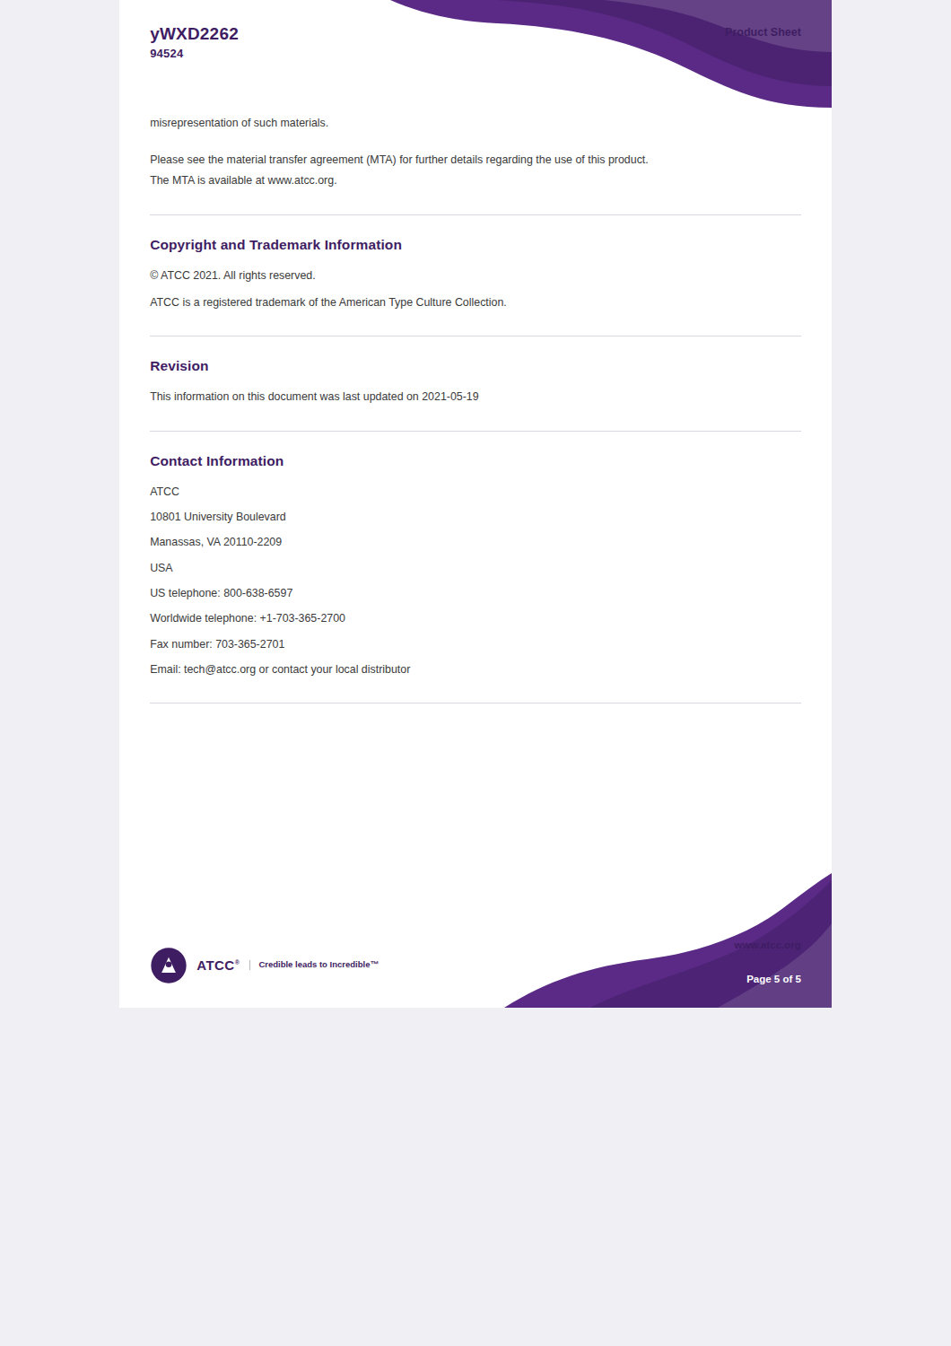yWXD2262 94524
Product Sheet
misrepresentation of such materials.
Please see the material transfer agreement (MTA) for further details regarding the use of this product. The MTA is available at www.atcc.org.
Copyright and Trademark Information
© ATCC 2021. All rights reserved.
ATCC is a registered trademark of the American Type Culture Collection.
Revision
This information on this document was last updated on 2021-05-19
Contact Information
ATCC
10801 University Boulevard
Manassas, VA 20110-2209
USA
US telephone: 800-638-6597
Worldwide telephone: +1-703-365-2700
Fax number: 703-365-2701
Email: tech@atcc.org or contact your local distributor
ATCC® Credible leads to Incredible™
www.atcc.org Page 5 of 5